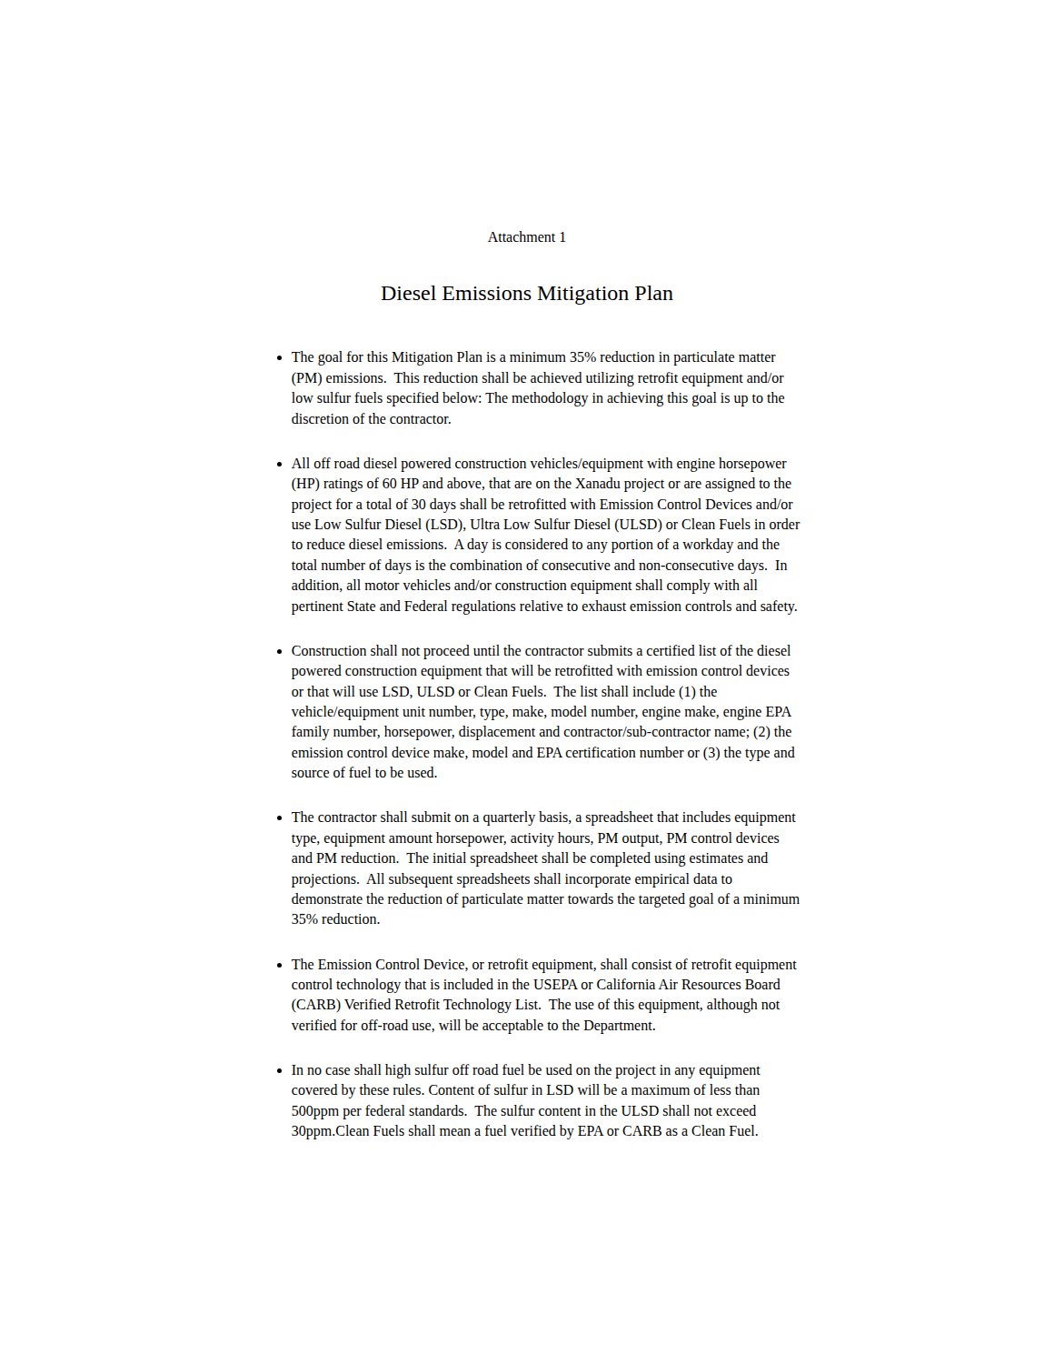Attachment 1
Diesel Emissions Mitigation Plan
The goal for this Mitigation Plan is a minimum 35% reduction in particulate matter (PM) emissions. This reduction shall be achieved utilizing retrofit equipment and/or low sulfur fuels specified below: The methodology in achieving this goal is up to the discretion of the contractor.
All off road diesel powered construction vehicles/equipment with engine horsepower (HP) ratings of 60 HP and above, that are on the Xanadu project or are assigned to the project for a total of 30 days shall be retrofitted with Emission Control Devices and/or use Low Sulfur Diesel (LSD), Ultra Low Sulfur Diesel (ULSD) or Clean Fuels in order to reduce diesel emissions. A day is considered to any portion of a workday and the total number of days is the combination of consecutive and non-consecutive days. In addition, all motor vehicles and/or construction equipment shall comply with all pertinent State and Federal regulations relative to exhaust emission controls and safety.
Construction shall not proceed until the contractor submits a certified list of the diesel powered construction equipment that will be retrofitted with emission control devices or that will use LSD, ULSD or Clean Fuels. The list shall include (1) the vehicle/equipment unit number, type, make, model number, engine make, engine EPA family number, horsepower, displacement and contractor/sub-contractor name; (2) the emission control device make, model and EPA certification number or (3) the type and source of fuel to be used.
The contractor shall submit on a quarterly basis, a spreadsheet that includes equipment type, equipment amount horsepower, activity hours, PM output, PM control devices and PM reduction. The initial spreadsheet shall be completed using estimates and projections. All subsequent spreadsheets shall incorporate empirical data to demonstrate the reduction of particulate matter towards the targeted goal of a minimum 35% reduction.
The Emission Control Device, or retrofit equipment, shall consist of retrofit equipment control technology that is included in the USEPA or California Air Resources Board (CARB) Verified Retrofit Technology List. The use of this equipment, although not verified for off-road use, will be acceptable to the Department.
In no case shall high sulfur off road fuel be used on the project in any equipment covered by these rules. Content of sulfur in LSD will be a maximum of less than 500ppm per federal standards. The sulfur content in the ULSD shall not exceed 30ppm.Clean Fuels shall mean a fuel verified by EPA or CARB as a Clean Fuel.